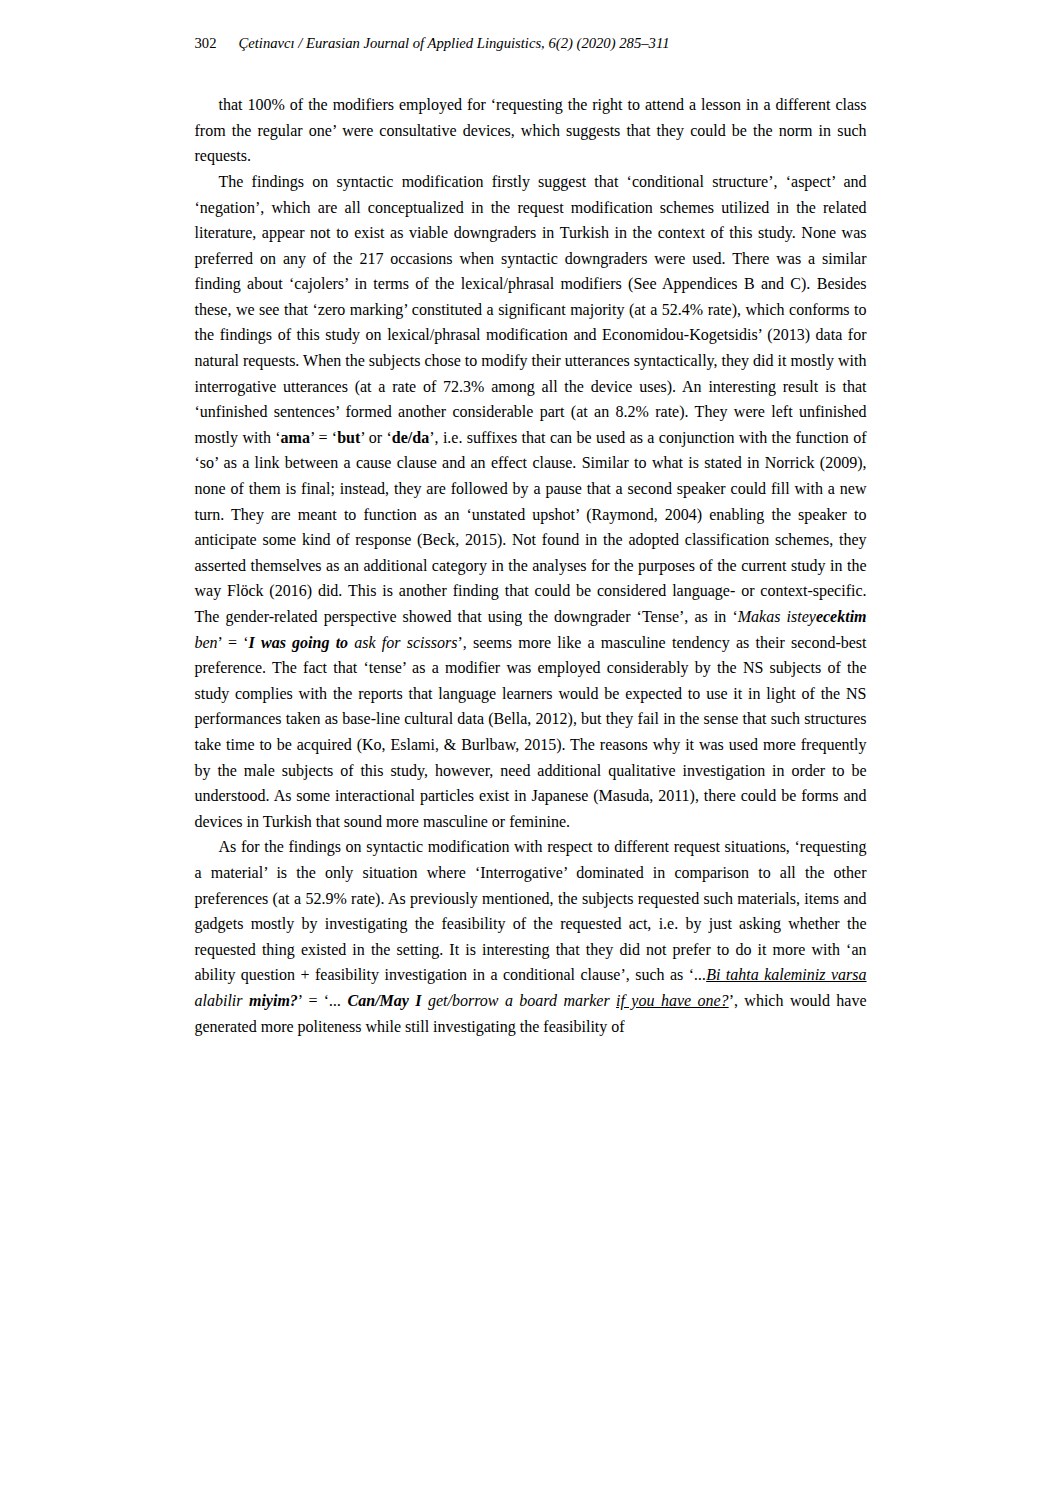302 Çetinavcı / Eurasian Journal of Applied Linguistics, 6(2) (2020) 285–311
that 100% of the modifiers employed for ‘requesting the right to attend a lesson in a different class from the regular one’ were consultative devices, which suggests that they could be the norm in such requests.
The findings on syntactic modification firstly suggest that ‘conditional structure’, ‘aspect’ and ‘negation’, which are all conceptualized in the request modification schemes utilized in the related literature, appear not to exist as viable downgraders in Turkish in the context of this study. None was preferred on any of the 217 occasions when syntactic downgraders were used. There was a similar finding about ‘cajolers’ in terms of the lexical/phrasal modifiers (See Appendices B and C). Besides these, we see that ‘zero marking’ constituted a significant majority (at a 52.4% rate), which conforms to the findings of this study on lexical/phrasal modification and Economidou-Kogetsidis’ (2013) data for natural requests. When the subjects chose to modify their utterances syntactically, they did it mostly with interrogative utterances (at a rate of 72.3% among all the device uses). An interesting result is that ‘unfinished sentences’ formed another considerable part (at an 8.2% rate). They were left unfinished mostly with ‘ama’ = ‘but’ or ‘de/da’, i.e. suffixes that can be used as a conjunction with the function of ‘so’ as a link between a cause clause and an effect clause. Similar to what is stated in Norrick (2009), none of them is final; instead, they are followed by a pause that a second speaker could fill with a new turn. They are meant to function as an ‘unstated upshot’ (Raymond, 2004) enabling the speaker to anticipate some kind of response (Beck, 2015). Not found in the adopted classification schemes, they asserted themselves as an additional category in the analyses for the purposes of the current study in the way Flöck (2016) did. This is another finding that could be considered language- or context-specific. The gender-related perspective showed that using the downgrader ‘Tense’, as in ‘Makas isteyecektim ben’ = ‘I was going to ask for scissors’, seems more like a masculine tendency as their second-best preference. The fact that ‘tense’ as a modifier was employed considerably by the NS subjects of the study complies with the reports that language learners would be expected to use it in light of the NS performances taken as base-line cultural data (Bella, 2012), but they fail in the sense that such structures take time to be acquired (Ko, Eslami, & Burlbaw, 2015). The reasons why it was used more frequently by the male subjects of this study, however, need additional qualitative investigation in order to be understood. As some interactional particles exist in Japanese (Masuda, 2011), there could be forms and devices in Turkish that sound more masculine or feminine.
As for the findings on syntactic modification with respect to different request situations, ‘requesting a material’ is the only situation where ‘Interrogative’ dominated in comparison to all the other preferences (at a 52.9% rate). As previously mentioned, the subjects requested such materials, items and gadgets mostly by investigating the feasibility of the requested act, i.e. by just asking whether the requested thing existed in the setting. It is interesting that they did not prefer to do it more with ‘an ability question + feasibility investigation in a conditional clause’, such as ‘...Bi tahta kaleminiz varsa alabilir miyim?’ = ‘... Can/May I get/borrow a board marker if you have one?’, which would have generated more politeness while still investigating the feasibility of